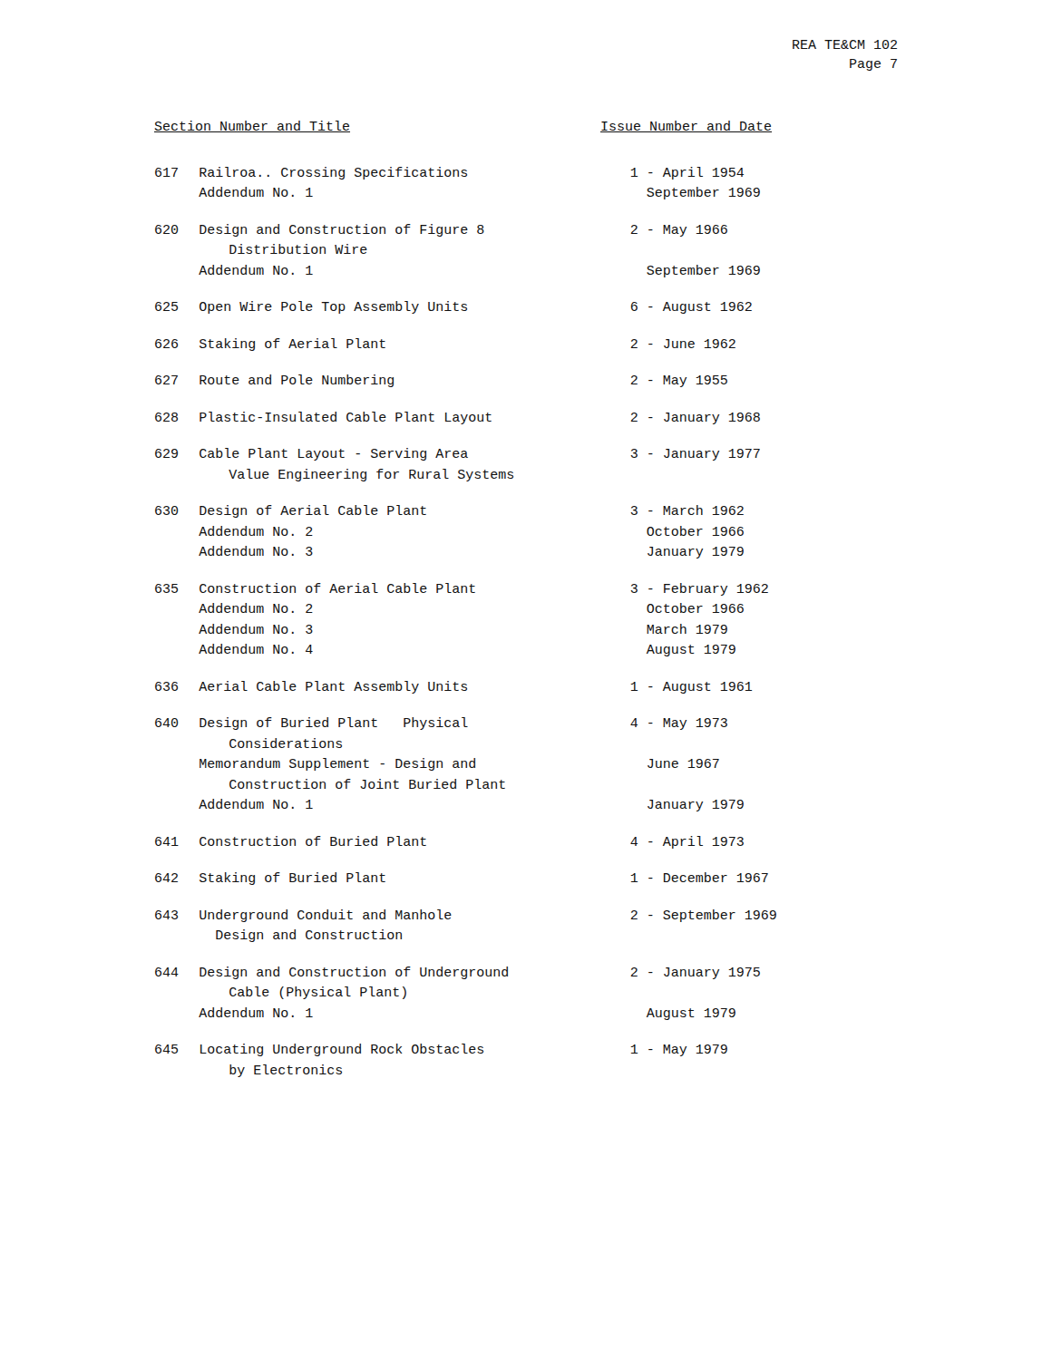REA TE&CM 102
Page 7
Section Number and Title
Issue Number and Date
| 617 | Railroa.. Crossing Specifications Addendum No. 1 | 1 - April 1954 September 1969 |
| 620 | Design and Construction of Figure 8 Distribution Wire Addendum No. 1 | 2 - May 1966 September 1969 |
| 625 | Open Wire Pole Top Assembly Units | 6 - August 1962 |
| 626 | Staking of Aerial Plant | 2 - June 1962 |
| 627 | Route and Pole Numbering | 2 - May 1955 |
| 628 | Plastic-Insulated Cable Plant Layout | 2 - January 1968 |
| 629 | Cable Plant Layout - Serving Area Value Engineering for Rural Systems | 3 - January 1977 |
| 630 | Design of Aerial Cable Plant Addendum No. 2 Addendum No. 3 | 3 - March 1962 October 1966 January 1979 |
| 635 | Construction of Aerial Cable Plant Addendum No. 2 Addendum No. 3 Addendum No. 4 | 3 - February 1962 October 1966 March 1979 August 1979 |
| 636 | Aerial Cable Plant Assembly Units | 1 - August 1961 |
| 640 | Design of Buried Plant Physical Considerations Memorandum Supplement - Design and Construction of Joint Buried Plant Addendum No. 1 | 4 - May 1973 June 1967 January 1979 |
| 641 | Construction of Buried Plant | 4 - April 1973 |
| 642 | Staking of Buried Plant | 1 - December 1967 |
| 643 | Underground Conduit and Manhole Design and Construction | 2 - September 1969 |
| 644 | Design and Construction of Underground Cable (Physical Plant) Addendum No. 1 | 2 - January 1975 August 1979 |
| 645 | Locating Underground Rock Obstacles by Electronics | 1 - May 1979 |